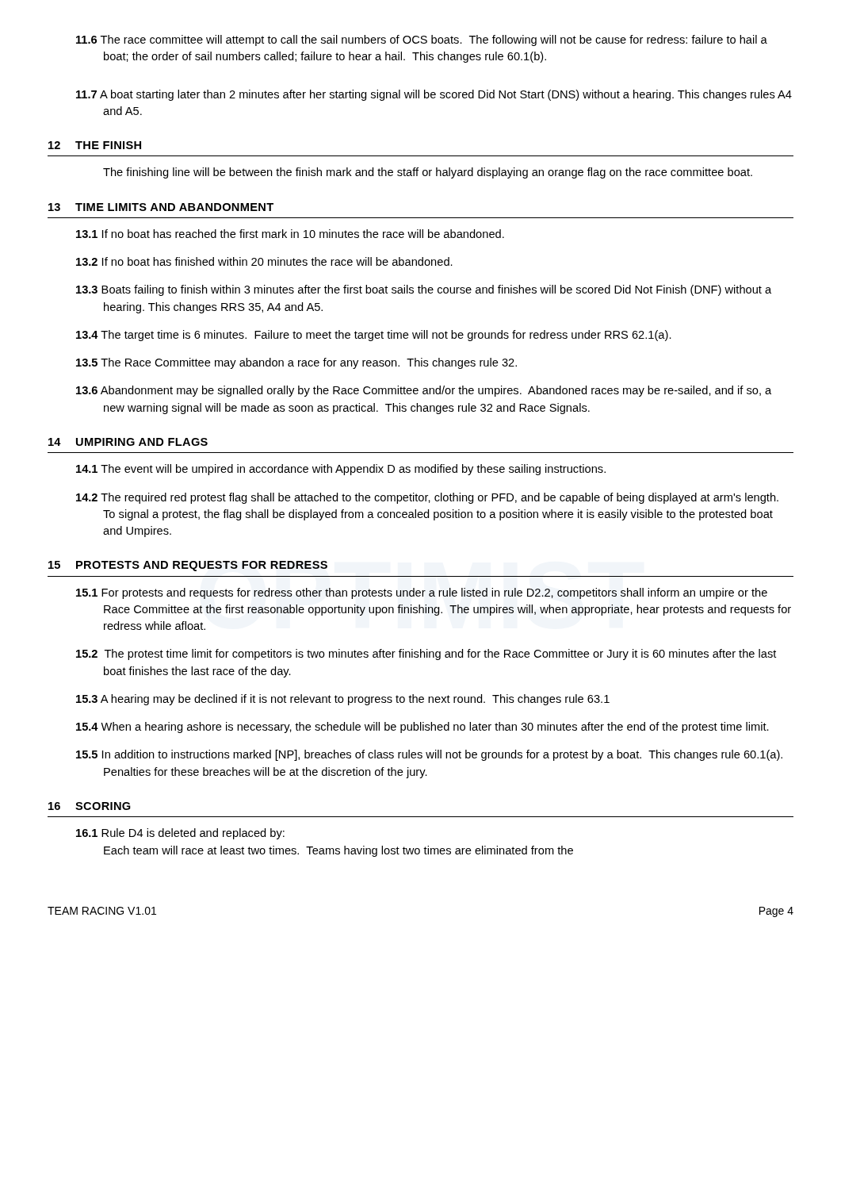OPTIMIST
11.6 The race committee will attempt to call the sail numbers of OCS boats. The following will not be cause for redress: failure to hail a boat; the order of sail numbers called; failure to hear a hail. This changes rule 60.1(b).
11.7 A boat starting later than 2 minutes after her starting signal will be scored Did Not Start (DNS) without a hearing. This changes rules A4 and A5.
12 The Finish
The finishing line will be between the finish mark and the staff or halyard displaying an orange flag on the race committee boat.
13 Time Limits and Abandonment
13.1 If no boat has reached the first mark in 10 minutes the race will be abandoned.
13.2 If no boat has finished within 20 minutes the race will be abandoned.
13.3 Boats failing to finish within 3 minutes after the first boat sails the course and finishes will be scored Did Not Finish (DNF) without a hearing. This changes RRS 35, A4 and A5.
13.4 The target time is 6 minutes. Failure to meet the target time will not be grounds for redress under RRS 62.1(a).
13.5 The Race Committee may abandon a race for any reason. This changes rule 32.
13.6 Abandonment may be signalled orally by the Race Committee and/or the umpires. Abandoned races may be re-sailed, and if so, a new warning signal will be made as soon as practical. This changes rule 32 and Race Signals.
14 Umpiring and Flags
14.1 The event will be umpired in accordance with Appendix D as modified by these sailing instructions.
14.2 The required red protest flag shall be attached to the competitor, clothing or PFD, and be capable of being displayed at arm's length. To signal a protest, the flag shall be displayed from a concealed position to a position where it is easily visible to the protested boat and Umpires.
15 Protests and Requests for Redress
15.1 For protests and requests for redress other than protests under a rule listed in rule D2.2, competitors shall inform an umpire or the Race Committee at the first reasonable opportunity upon finishing. The umpires will, when appropriate, hear protests and requests for redress while afloat.
15.2 The protest time limit for competitors is two minutes after finishing and for the Race Committee or Jury it is 60 minutes after the last boat finishes the last race of the day.
15.3 A hearing may be declined if it is not relevant to progress to the next round. This changes rule 63.1
15.4 When a hearing ashore is necessary, the schedule will be published no later than 30 minutes after the end of the protest time limit.
15.5 In addition to instructions marked [NP], breaches of class rules will not be grounds for a protest by a boat. This changes rule 60.1(a). Penalties for these breaches will be at the discretion of the jury.
16 Scoring
16.1 Rule D4 is deleted and replaced by:
Each team will race at least two times. Teams having lost two times are eliminated from the
TEAM RACING V1.01 Page 4